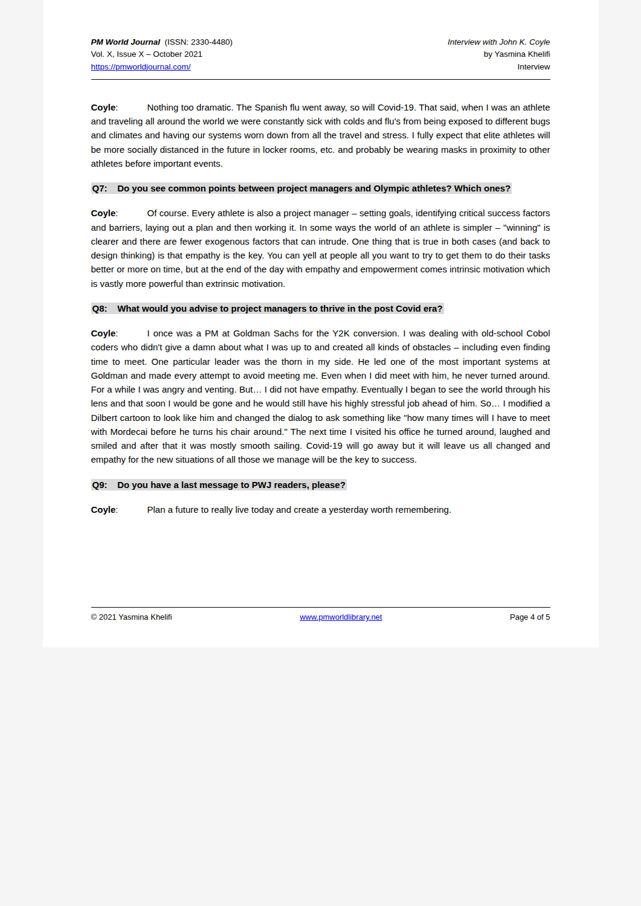PM World Journal (ISSN: 2330-4480)
Vol. X, Issue X – October 2021
https://pmworldjournal.com/
Interview with John K. Coyle
by Yasmina Khelifi
Interview
Coyle: Nothing too dramatic. The Spanish flu went away, so will Covid-19. That said, when I was an athlete and traveling all around the world we were constantly sick with colds and flu's from being exposed to different bugs and climates and having our systems worn down from all the travel and stress. I fully expect that elite athletes will be more socially distanced in the future in locker rooms, etc. and probably be wearing masks in proximity to other athletes before important events.
Q7: Do you see common points between project managers and Olympic athletes? Which ones?
Coyle: Of course. Every athlete is also a project manager – setting goals, identifying critical success factors and barriers, laying out a plan and then working it. In some ways the world of an athlete is simpler – "winning" is clearer and there are fewer exogenous factors that can intrude. One thing that is true in both cases (and back to design thinking) is that empathy is the key. You can yell at people all you want to try to get them to do their tasks better or more on time, but at the end of the day with empathy and empowerment comes intrinsic motivation which is vastly more powerful than extrinsic motivation.
Q8: What would you advise to project managers to thrive in the post Covid era?
Coyle: I once was a PM at Goldman Sachs for the Y2K conversion. I was dealing with old-school Cobol coders who didn't give a damn about what I was up to and created all kinds of obstacles – including even finding time to meet. One particular leader was the thorn in my side. He led one of the most important systems at Goldman and made every attempt to avoid meeting me. Even when I did meet with him, he never turned around. For a while I was angry and venting. But… I did not have empathy. Eventually I began to see the world through his lens and that soon I would be gone and he would still have his highly stressful job ahead of him. So… I modified a Dilbert cartoon to look like him and changed the dialog to ask something like "how many times will I have to meet with Mordecai before he turns his chair around." The next time I visited his office he turned around, laughed and smiled and after that it was mostly smooth sailing. Covid-19 will go away but it will leave us all changed and empathy for the new situations of all those we manage will be the key to success.
Q9: Do you have a last message to PWJ readers, please?
Coyle: Plan a future to really live today and create a yesterday worth remembering.
© 2021 Yasmina Khelifi
www.pmworldlibrary.net
Page 4 of 5